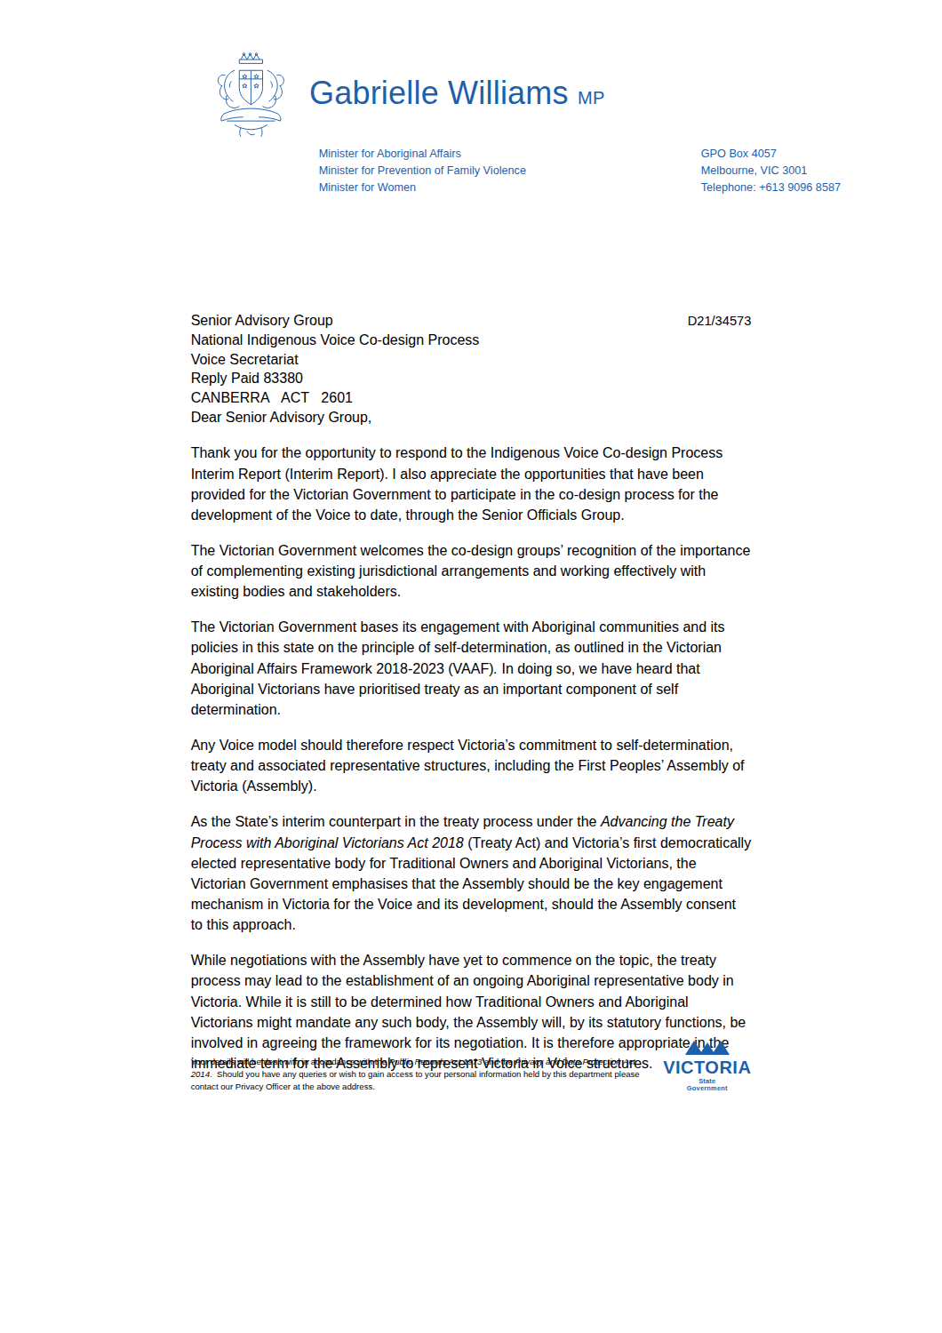Gabrielle Williams MP
Minister for Aboriginal Affairs
Minister for Prevention of Family Violence
Minister for Women
GPO Box 4057
Melbourne, VIC 3001
Telephone: +613 9096 8587
Senior Advisory Group
National Indigenous Voice Co-design Process
Voice Secretariat
Reply Paid 83380
CANBERRA ACT 2601
D21/34573
Dear Senior Advisory Group,
Thank you for the opportunity to respond to the Indigenous Voice Co-design Process Interim Report (Interim Report). I also appreciate the opportunities that have been provided for the Victorian Government to participate in the co-design process for the development of the Voice to date, through the Senior Officials Group.
The Victorian Government welcomes the co-design groups’ recognition of the importance of complementing existing jurisdictional arrangements and working effectively with existing bodies and stakeholders.
The Victorian Government bases its engagement with Aboriginal communities and its policies in this state on the principle of self-determination, as outlined in the Victorian Aboriginal Affairs Framework 2018-2023 (VAAF). In doing so, we have heard that Aboriginal Victorians have prioritised treaty as an important component of self determination.
Any Voice model should therefore respect Victoria’s commitment to self-determination, treaty and associated representative structures, including the First Peoples’ Assembly of Victoria (Assembly).
As the State’s interim counterpart in the treaty process under the Advancing the Treaty Process with Aboriginal Victorians Act 2018 (Treaty Act) and Victoria’s first democratically elected representative body for Traditional Owners and Aboriginal Victorians, the Victorian Government emphasises that the Assembly should be the key engagement mechanism in Victoria for the Voice and its development, should the Assembly consent to this approach.
While negotiations with the Assembly have yet to commence on the topic, the treaty process may lead to the establishment of an ongoing Aboriginal representative body in Victoria. While it is still to be determined how Traditional Owners and Aboriginal Victorians might mandate any such body, the Assembly will, by its statutory functions, be involved in agreeing the framework for its negotiation. It is therefore appropriate in the immediate term for the Assembly to represent Victoria in Voice structures.
Your details will be dealt with in accordance with the Public Records Act 1973 and the Privacy and Data Protection Act 2014. Should you have any queries or wish to gain access to your personal information held by this department please contact our Privacy Officer at the above address.
VICTORIA
State
Government